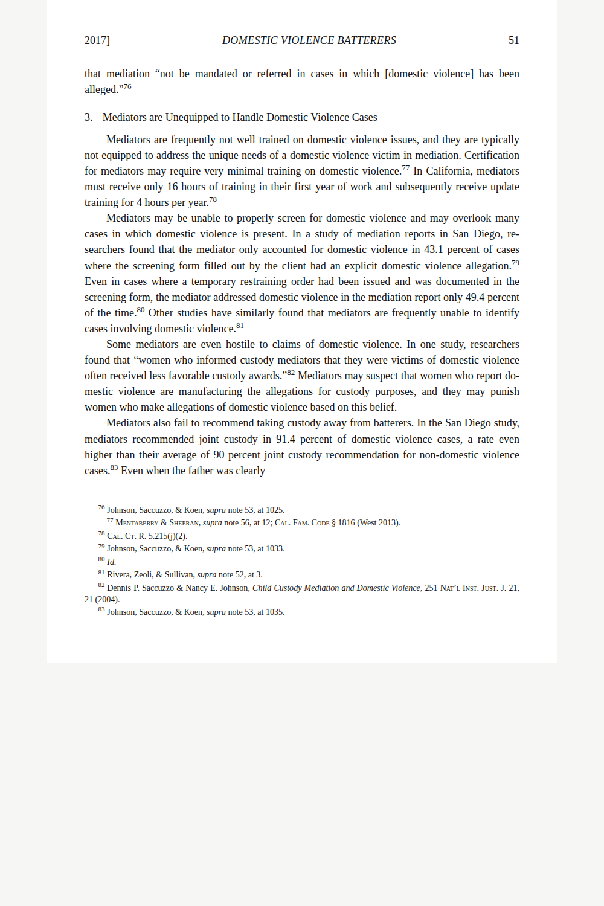2017] Domestic Violence Batterers 51
that mediation “not be mandated or referred in cases in which [domestic violence] has been alleged.”76
3. Mediators are Unequipped to Handle Domestic Violence Cases
Mediators are frequently not well trained on domestic violence issues, and they are typically not equipped to address the unique needs of a domestic violence victim in mediation. Certification for mediators may require very minimal training on domestic violence.77 In California, mediators must receive only 16 hours of training in their first year of work and subsequently receive update training for 4 hours per year.78
Mediators may be unable to properly screen for domestic violence and may overlook many cases in which domestic violence is present. In a study of mediation reports in San Diego, researchers found that the mediator only accounted for domestic violence in 43.1 percent of cases where the screening form filled out by the client had an explicit domestic violence allegation.79 Even in cases where a temporary restraining order had been issued and was documented in the screening form, the mediator addressed domestic violence in the mediation report only 49.4 percent of the time.80 Other studies have similarly found that mediators are frequently unable to identify cases involving domestic violence.81
Some mediators are even hostile to claims of domestic violence. In one study, researchers found that “women who informed custody mediators that they were victims of domestic violence often received less favorable custody awards.”82 Mediators may suspect that women who report domestic violence are manufacturing the allegations for custody purposes, and they may punish women who make allegations of domestic violence based on this belief.
Mediators also fail to recommend taking custody away from batterers. In the San Diego study, mediators recommended joint custody in 91.4 percent of domestic violence cases, a rate even higher than their average of 90 percent joint custody recommendation for non-domestic violence cases.83 Even when the father was clearly
Johnson, Saccuzzo, & Koen, supra note 53, at 1025.
Mentaberry & Sheeran, supra note 56, at 12; Cal. Fam. Code § 1816 (West 2013).
Cal. Ct. R. 5.215(j)(2).
Johnson, Saccuzzo, & Koen, supra note 53, at 1033.
Id.
Rivera, Zeoli, & Sullivan, supra note 52, at 3.
Dennis P. Saccuzzo & Nancy E. Johnson, Child Custody Mediation and Domestic Violence, 251 Nat’l Inst. Just. J. 21, 21 (2004).
Johnson, Saccuzzo, & Koen, supra note 53, at 1035.